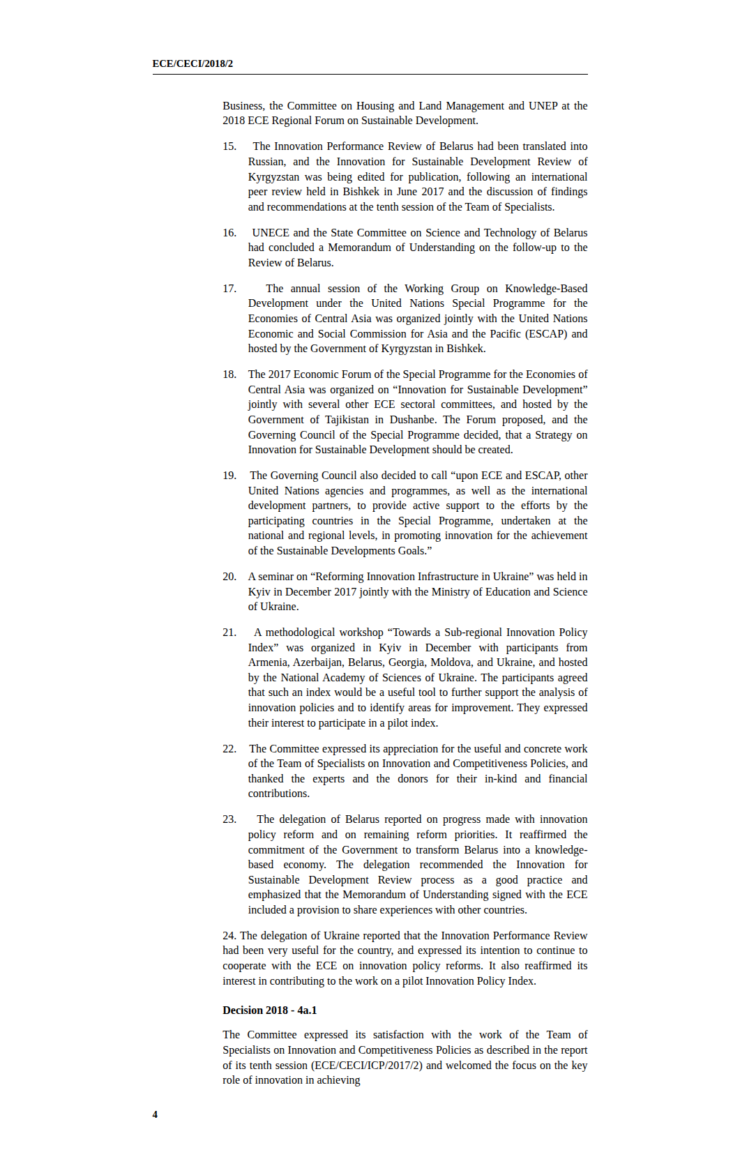ECE/CECI/2018/2
Business, the Committee on Housing and Land Management and UNEP at the 2018 ECE Regional Forum on Sustainable Development.
15. The Innovation Performance Review of Belarus had been translated into Russian, and the Innovation for Sustainable Development Review of Kyrgyzstan was being edited for publication, following an international peer review held in Bishkek in June 2017 and the discussion of findings and recommendations at the tenth session of the Team of Specialists.
16. UNECE and the State Committee on Science and Technology of Belarus had concluded a Memorandum of Understanding on the follow-up to the Review of Belarus.
17. The annual session of the Working Group on Knowledge-Based Development under the United Nations Special Programme for the Economies of Central Asia was organized jointly with the United Nations Economic and Social Commission for Asia and the Pacific (ESCAP) and hosted by the Government of Kyrgyzstan in Bishkek.
18. The 2017 Economic Forum of the Special Programme for the Economies of Central Asia was organized on “Innovation for Sustainable Development” jointly with several other ECE sectoral committees, and hosted by the Government of Tajikistan in Dushanbe. The Forum proposed, and the Governing Council of the Special Programme decided, that a Strategy on Innovation for Sustainable Development should be created.
19. The Governing Council also decided to call “upon ECE and ESCAP, other United Nations agencies and programmes, as well as the international development partners, to provide active support to the efforts by the participating countries in the Special Programme, undertaken at the national and regional levels, in promoting innovation for the achievement of the Sustainable Developments Goals.”
20. A seminar on “Reforming Innovation Infrastructure in Ukraine” was held in Kyiv in December 2017 jointly with the Ministry of Education and Science of Ukraine.
21. A methodological workshop “Towards a Sub-regional Innovation Policy Index” was organized in Kyiv in December with participants from Armenia, Azerbaijan, Belarus, Georgia, Moldova, and Ukraine, and hosted by the National Academy of Sciences of Ukraine. The participants agreed that such an index would be a useful tool to further support the analysis of innovation policies and to identify areas for improvement. They expressed their interest to participate in a pilot index.
22. The Committee expressed its appreciation for the useful and concrete work of the Team of Specialists on Innovation and Competitiveness Policies, and thanked the experts and the donors for their in-kind and financial contributions.
23. The delegation of Belarus reported on progress made with innovation policy reform and on remaining reform priorities. It reaffirmed the commitment of the Government to transform Belarus into a knowledge-based economy. The delegation recommended the Innovation for Sustainable Development Review process as a good practice and emphasized that the Memorandum of Understanding signed with the ECE included a provision to share experiences with other countries.
24. The delegation of Ukraine reported that the Innovation Performance Review had been very useful for the country, and expressed its intention to continue to cooperate with the ECE on innovation policy reforms. It also reaffirmed its interest in contributing to the work on a pilot Innovation Policy Index.
Decision 2018 - 4a.1
The Committee expressed its satisfaction with the work of the Team of Specialists on Innovation and Competitiveness Policies as described in the report of its tenth session (ECE/CECI/ICP/2017/2) and welcomed the focus on the key role of innovation in achieving
4